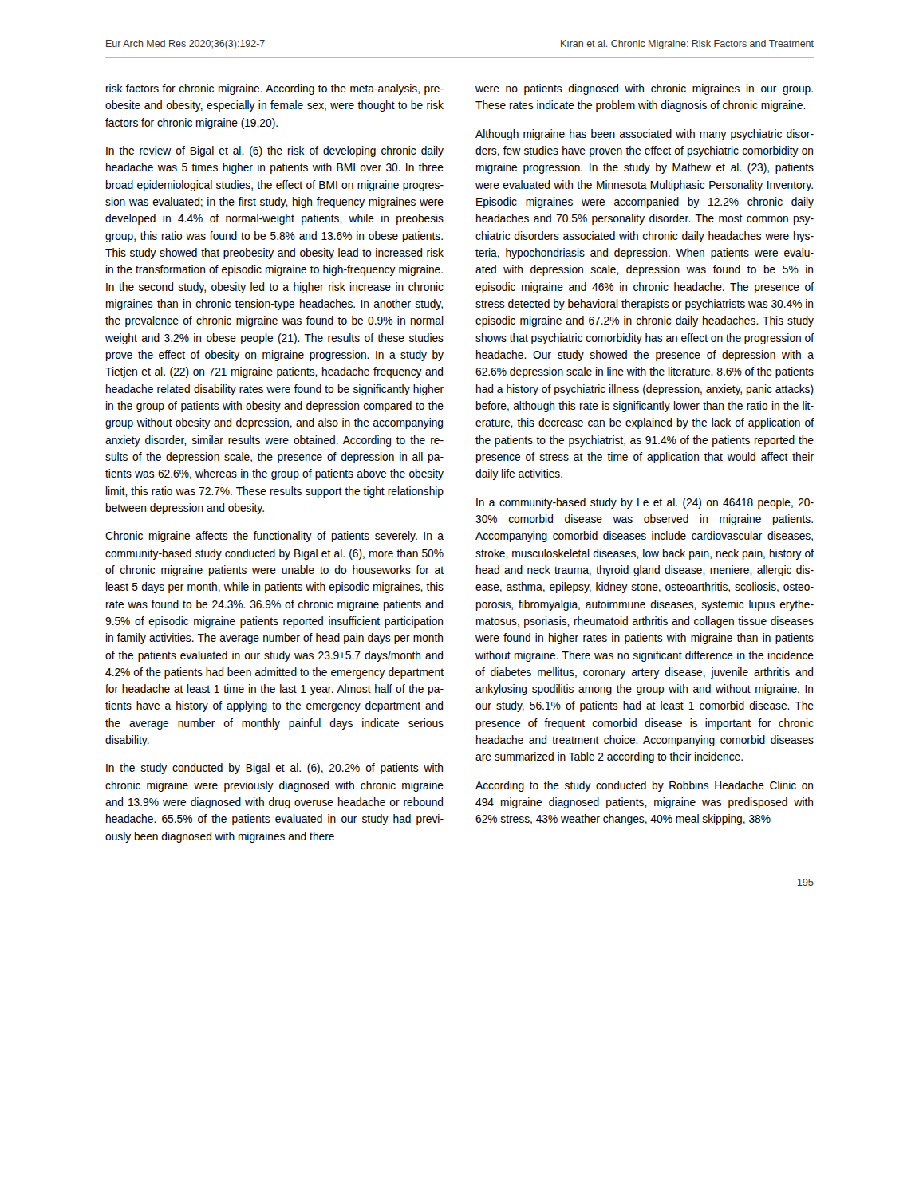Eur Arch Med Res 2020;36(3):192-7
Kıran et al. Chronic Migraine: Risk Factors and Treatment
risk factors for chronic migraine. According to the meta-analysis, preobesite and obesity, especially in female sex, were thought to be risk factors for chronic migraine (19,20).
In the review of Bigal et al. (6) the risk of developing chronic daily headache was 5 times higher in patients with BMI over 30. In three broad epidemiological studies, the effect of BMI on migraine progression was evaluated; in the first study, high frequency migraines were developed in 4.4% of normal-weight patients, while in preobesis group, this ratio was found to be 5.8% and 13.6% in obese patients. This study showed that preobesity and obesity lead to increased risk in the transformation of episodic migraine to high-frequency migraine. In the second study, obesity led to a higher risk increase in chronic migraines than in chronic tension-type headaches. In another study, the prevalence of chronic migraine was found to be 0.9% in normal weight and 3.2% in obese people (21). The results of these studies prove the effect of obesity on migraine progression. In a study by Tietjen et al. (22) on 721 migraine patients, headache frequency and headache related disability rates were found to be significantly higher in the group of patients with obesity and depression compared to the group without obesity and depression, and also in the accompanying anxiety disorder, similar results were obtained. According to the results of the depression scale, the presence of depression in all patients was 62.6%, whereas in the group of patients above the obesity limit, this ratio was 72.7%. These results support the tight relationship between depression and obesity.
Chronic migraine affects the functionality of patients severely. In a community-based study conducted by Bigal et al. (6), more than 50% of chronic migraine patients were unable to do houseworks for at least 5 days per month, while in patients with episodic migraines, this rate was found to be 24.3%. 36.9% of chronic migraine patients and 9.5% of episodic migraine patients reported insufficient participation in family activities. The average number of head pain days per month of the patients evaluated in our study was 23.9±5.7 days/month and 4.2% of the patients had been admitted to the emergency department for headache at least 1 time in the last 1 year. Almost half of the patients have a history of applying to the emergency department and the average number of monthly painful days indicate serious disability.
In the study conducted by Bigal et al. (6), 20.2% of patients with chronic migraine were previously diagnosed with chronic migraine and 13.9% were diagnosed with drug overuse headache or rebound headache. 65.5% of the patients evaluated in our study had previously been diagnosed with migraines and there
were no patients diagnosed with chronic migraines in our group. These rates indicate the problem with diagnosis of chronic migraine.
Although migraine has been associated with many psychiatric disorders, few studies have proven the effect of psychiatric comorbidity on migraine progression. In the study by Mathew et al. (23), patients were evaluated with the Minnesota Multiphasic Personality Inventory. Episodic migraines were accompanied by 12.2% chronic daily headaches and 70.5% personality disorder. The most common psychiatric disorders associated with chronic daily headaches were hysteria, hypochondriasis and depression. When patients were evaluated with depression scale, depression was found to be 5% in episodic migraine and 46% in chronic headache. The presence of stress detected by behavioral therapists or psychiatrists was 30.4% in episodic migraine and 67.2% in chronic daily headaches. This study shows that psychiatric comorbidity has an effect on the progression of headache. Our study showed the presence of depression with a 62.6% depression scale in line with the literature. 8.6% of the patients had a history of psychiatric illness (depression, anxiety, panic attacks) before, although this rate is significantly lower than the ratio in the literature, this decrease can be explained by the lack of application of the patients to the psychiatrist, as 91.4% of the patients reported the presence of stress at the time of application that would affect their daily life activities.
In a community-based study by Le et al. (24) on 46418 people, 20-30% comorbid disease was observed in migraine patients. Accompanying comorbid diseases include cardiovascular diseases, stroke, musculoskeletal diseases, low back pain, neck pain, history of head and neck trauma, thyroid gland disease, meniere, allergic disease, asthma, epilepsy, kidney stone, osteoarthritis, scoliosis, osteoporosis, fibromyalgia, autoimmune diseases, systemic lupus erythematosus, psoriasis, rheumatoid arthritis and collagen tissue diseases were found in higher rates in patients with migraine than in patients without migraine. There was no significant difference in the incidence of diabetes mellitus, coronary artery disease, juvenile arthritis and ankylosing spodilitis among the group with and without migraine. In our study, 56.1% of patients had at least 1 comorbid disease. The presence of frequent comorbid disease is important for chronic headache and treatment choice. Accompanying comorbid diseases are summarized in Table 2 according to their incidence.
According to the study conducted by Robbins Headache Clinic on 494 migraine diagnosed patients, migraine was predisposed with 62% stress, 43% weather changes, 40% meal skipping, 38%
195